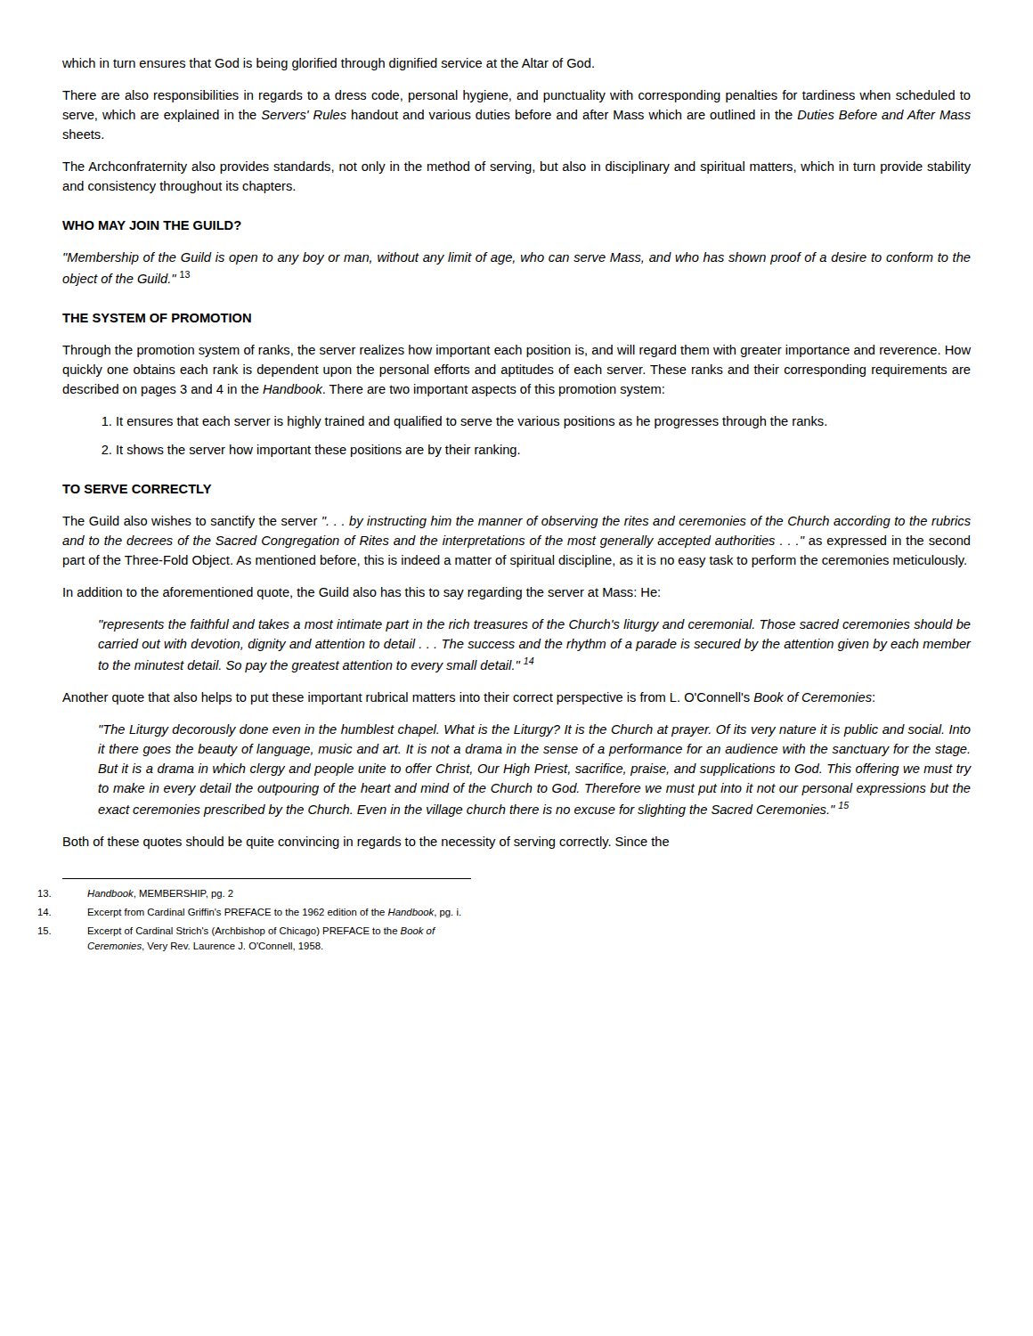which in turn ensures that God is being glorified through dignified service at the Altar of God.
There are also responsibilities in regards to a dress code, personal hygiene, and punctuality with corresponding penalties for tardiness when scheduled to serve, which are explained in the Servers' Rules handout and various duties before and after Mass which are outlined in the Duties Before and After Mass sheets.
The Archconfraternity also provides standards, not only in the method of serving, but also in disciplinary and spiritual matters, which in turn provide stability and consistency throughout its chapters.
WHO MAY JOIN THE GUILD?
"Membership of the Guild is open to any boy or man, without any limit of age, who can serve Mass, and who has shown proof of a desire to conform to the object of the Guild." 13
THE SYSTEM OF PROMOTION
Through the promotion system of ranks, the server realizes how important each position is, and will regard them with greater importance and reverence. How quickly one obtains each rank is dependent upon the personal efforts and aptitudes of each server. These ranks and their corresponding requirements are described on pages 3 and 4 in the Handbook. There are two important aspects of this promotion system:
It ensures that each server is highly trained and qualified to serve the various positions as he progresses through the ranks.
It shows the server how important these positions are by their ranking.
TO SERVE CORRECTLY
The Guild also wishes to sanctify the server ". . . by instructing him the manner of observing the rites and ceremonies of the Church according to the rubrics and to the decrees of the Sacred Congregation of Rites and the interpretations of the most generally accepted authorities . . ." as expressed in the second part of the Three-Fold Object. As mentioned before, this is indeed a matter of spiritual discipline, as it is no easy task to perform the ceremonies meticulously.
In addition to the aforementioned quote, the Guild also has this to say regarding the server at Mass: He:
"represents the faithful and takes a most intimate part in the rich treasures of the Church's liturgy and ceremonial. Those sacred ceremonies should be carried out with devotion, dignity and attention to detail . . . The success and the rhythm of a parade is secured by the attention given by each member to the minutest detail. So pay the greatest attention to every small detail." 14
Another quote that also helps to put these important rubrical matters into their correct perspective is from L. O'Connell's Book of Ceremonies:
"The Liturgy decorously done even in the humblest chapel. What is the Liturgy? It is the Church at prayer. Of its very nature it is public and social. Into it there goes the beauty of language, music and art. It is not a drama in the sense of a performance for an audience with the sanctuary for the stage. But it is a drama in which clergy and people unite to offer Christ, Our High Priest, sacrifice, praise, and supplications to God. This offering we must try to make in every detail the outpouring of the heart and mind of the Church to God. Therefore we must put into it not our personal expressions but the exact ceremonies prescribed by the Church. Even in the village church there is no excuse for slighting the Sacred Ceremonies." 15
Both of these quotes should be quite convincing in regards to the necessity of serving correctly. Since the
13. Handbook, MEMBERSHIP, pg. 2
14. Excerpt from Cardinal Griffin's PREFACE to the 1962 edition of the Handbook, pg. i.
15. Excerpt of Cardinal Strich's (Archbishop of Chicago) PREFACE to the Book of Ceremonies, Very Rev. Laurence J. O'Connell, 1958.